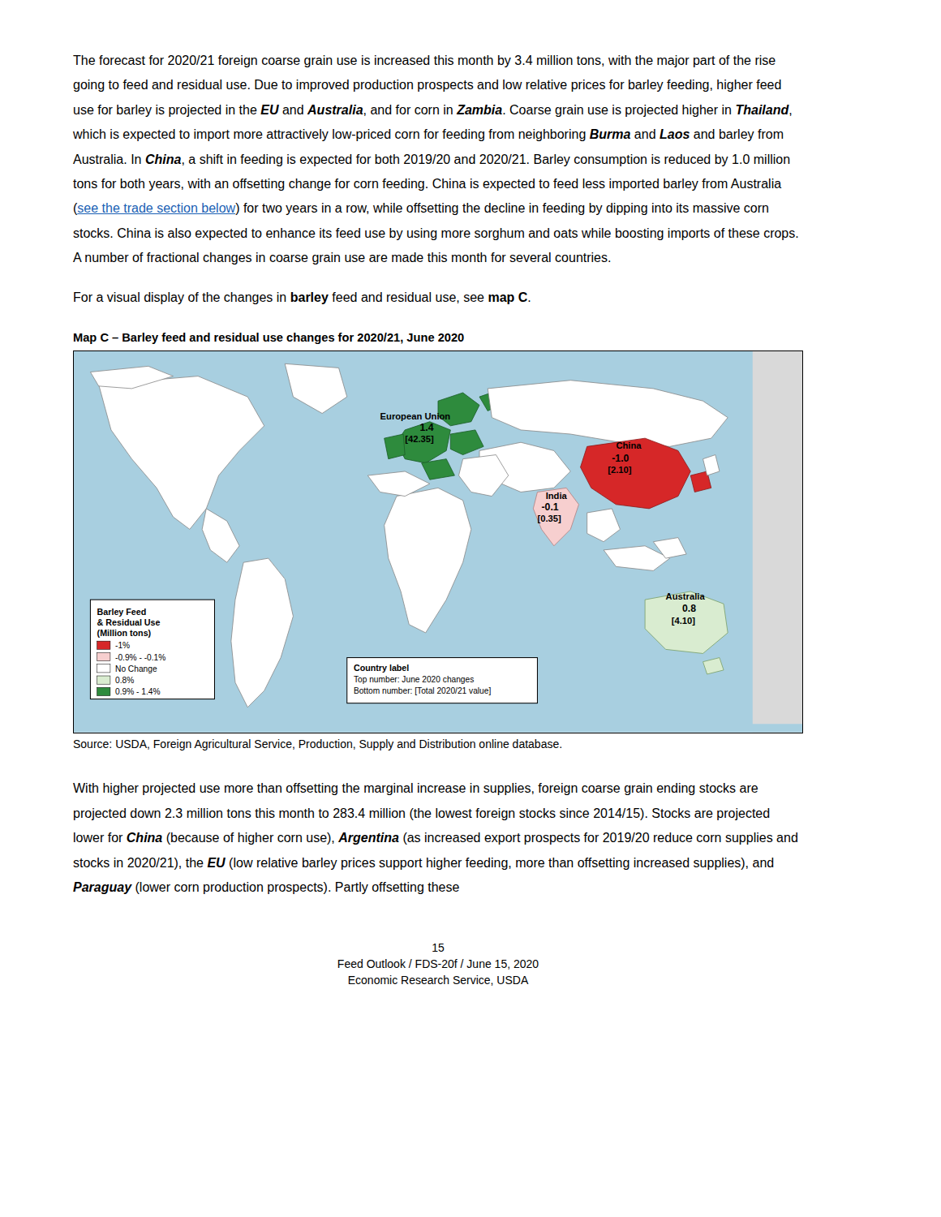The forecast for 2020/21 foreign coarse grain use is increased this month by 3.4 million tons, with the major part of the rise going to feed and residual use. Due to improved production prospects and low relative prices for barley feeding, higher feed use for barley is projected in the EU and Australia, and for corn in Zambia. Coarse grain use is projected higher in Thailand, which is expected to import more attractively low-priced corn for feeding from neighboring Burma and Laos and barley from Australia. In China, a shift in feeding is expected for both 2019/20 and 2020/21. Barley consumption is reduced by 1.0 million tons for both years, with an offsetting change for corn feeding. China is expected to feed less imported barley from Australia (see the trade section below) for two years in a row, while offsetting the decline in feeding by dipping into its massive corn stocks. China is also expected to enhance its feed use by using more sorghum and oats while boosting imports of these crops. A number of fractional changes in coarse grain use are made this month for several countries.
For a visual display of the changes in barley feed and residual use, see map C.
Map C – Barley feed and residual use changes for 2020/21, June 2020
European Union 1.4 [42.35] China -1.0 [2.10] India -0.1 [0.35] Australia 0.8 [4.10] Barley Feed & Residual Use (Million tons) -1% -0.9% - -0.1% No Change 0.8% 0.9% - 1.4% Country label Top number: June 2020 changes Bottom number: [Total 2020/21 value]
Source: USDA, Foreign Agricultural Service, Production, Supply and Distribution online database.
With higher projected use more than offsetting the marginal increase in supplies, foreign coarse grain ending stocks are projected down 2.3 million tons this month to 283.4 million (the lowest foreign stocks since 2014/15). Stocks are projected lower for China (because of higher corn use), Argentina (as increased export prospects for 2019/20 reduce corn supplies and stocks in 2020/21), the EU (low relative barley prices support higher feeding, more than offsetting increased supplies), and Paraguay (lower corn production prospects). Partly offsetting these
15
Feed Outlook / FDS-20f / June 15, 2020
Economic Research Service, USDA